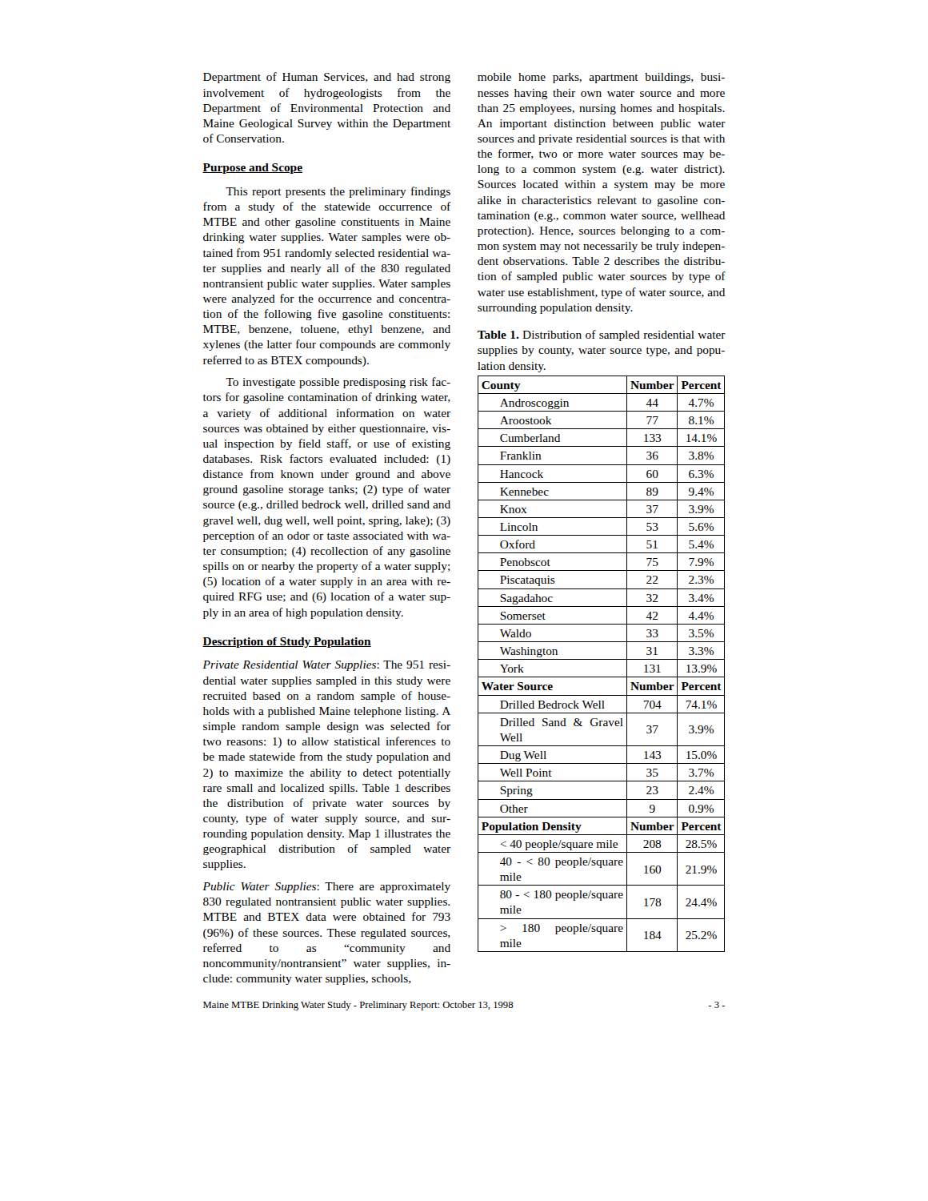Department of Human Services, and had strong involvement of hydrogeologists from the Department of Environmental Protection and Maine Geological Survey within the Department of Conservation.
Purpose and Scope
This report presents the preliminary findings from a study of the statewide occurrence of MTBE and other gasoline constituents in Maine drinking water supplies. Water samples were obtained from 951 randomly selected residential water supplies and nearly all of the 830 regulated nontransient public water supplies. Water samples were analyzed for the occurrence and concentration of the following five gasoline constituents: MTBE, benzene, toluene, ethyl benzene, and xylenes (the latter four compounds are commonly referred to as BTEX compounds).
To investigate possible predisposing risk factors for gasoline contamination of drinking water, a variety of additional information on water sources was obtained by either questionnaire, visual inspection by field staff, or use of existing databases. Risk factors evaluated included: (1) distance from known under ground and above ground gasoline storage tanks; (2) type of water source (e.g., drilled bedrock well, drilled sand and gravel well, dug well, well point, spring, lake); (3) perception of an odor or taste associated with water consumption; (4) recollection of any gasoline spills on or nearby the property of a water supply; (5) location of a water supply in an area with required RFG use; and (6) location of a water supply in an area of high population density.
Description of Study Population
Private Residential Water Supplies: The 951 residential water supplies sampled in this study were recruited based on a random sample of households with a published Maine telephone listing. A simple random sample design was selected for two reasons: 1) to allow statistical inferences to be made statewide from the study population and 2) to maximize the ability to detect potentially rare small and localized spills. Table 1 describes the distribution of private water sources by county, type of water supply source, and surrounding population density. Map 1 illustrates the geographical distribution of sampled water supplies.
Public Water Supplies: There are approximately 830 regulated nontransient public water supplies. MTBE and BTEX data were obtained for 793 (96%) of these sources. These regulated sources, referred to as “community and noncommunity/nontransient” water supplies, include: community water supplies, schools,
mobile home parks, apartment buildings, businesses having their own water source and more than 25 employees, nursing homes and hospitals. An important distinction between public water sources and private residential sources is that with the former, two or more water sources may belong to a common system (e.g. water district). Sources located within a system may be more alike in characteristics relevant to gasoline contamination (e.g., common water source, wellhead protection). Hence, sources belonging to a common system may not necessarily be truly independent observations. Table 2 describes the distribution of sampled public water sources by type of water use establishment, type of water source, and surrounding population density.
Table 1. Distribution of sampled residential water supplies by county, water source type, and population density.
| County | Number | Percent |
| --- | --- | --- |
| Androscoggin | 44 | 4.7% |
| Aroostook | 77 | 8.1% |
| Cumberland | 133 | 14.1% |
| Franklin | 36 | 3.8% |
| Hancock | 60 | 6.3% |
| Kennebec | 89 | 9.4% |
| Knox | 37 | 3.9% |
| Lincoln | 53 | 5.6% |
| Oxford | 51 | 5.4% |
| Penobscot | 75 | 7.9% |
| Piscataquis | 22 | 2.3% |
| Sagadahoc | 32 | 3.4% |
| Somerset | 42 | 4.4% |
| Waldo | 33 | 3.5% |
| Washington | 31 | 3.3% |
| York | 131 | 13.9% |
| Water Source | Number | Percent |
| Drilled Bedrock Well | 704 | 74.1% |
| Drilled Sand & Gravel Well | 37 | 3.9% |
| Dug Well | 143 | 15.0% |
| Well Point | 35 | 3.7% |
| Spring | 23 | 2.4% |
| Other | 9 | 0.9% |
| Population Density | Number | Percent |
| < 40 people/square mile | 208 | 28.5% |
| 40 - < 80 people/square mile | 160 | 21.9% |
| 80 - < 180 people/square mile | 178 | 24.4% |
| > 180 people/square mile | 184 | 25.2% |
Maine MTBE Drinking Water Study - Preliminary Report: October 13, 1998 - 3 -